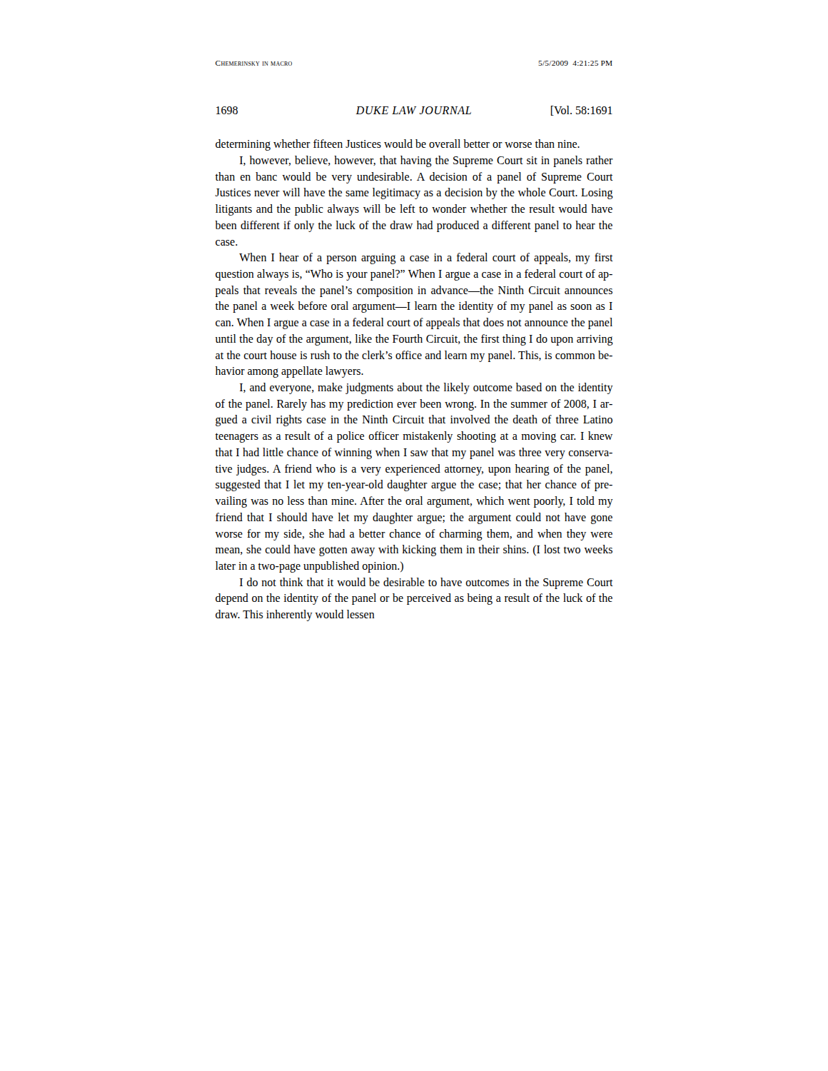Chemerinsky in Macro 5/5/2009 4:21:25 PM
1698 DUKE LAW JOURNAL [Vol. 58:1691
determining whether fifteen Justices would be overall better or worse than nine.
I, however, believe, however, that having the Supreme Court sit in panels rather than en banc would be very undesirable. A decision of a panel of Supreme Court Justices never will have the same legitimacy as a decision by the whole Court. Losing litigants and the public always will be left to wonder whether the result would have been different if only the luck of the draw had produced a different panel to hear the case.
When I hear of a person arguing a case in a federal court of appeals, my first question always is, “Who is your panel?” When I argue a case in a federal court of appeals that reveals the panel’s composition in advance—the Ninth Circuit announces the panel a week before oral argument—I learn the identity of my panel as soon as I can. When I argue a case in a federal court of appeals that does not announce the panel until the day of the argument, like the Fourth Circuit, the first thing I do upon arriving at the court house is rush to the clerk’s office and learn my panel. This, is common behavior among appellate lawyers.
I, and everyone, make judgments about the likely outcome based on the identity of the panel. Rarely has my prediction ever been wrong. In the summer of 2008, I argued a civil rights case in the Ninth Circuit that involved the death of three Latino teenagers as a result of a police officer mistakenly shooting at a moving car. I knew that I had little chance of winning when I saw that my panel was three very conservative judges. A friend who is a very experienced attorney, upon hearing of the panel, suggested that I let my ten-year-old daughter argue the case; that her chance of prevailing was no less than mine. After the oral argument, which went poorly, I told my friend that I should have let my daughter argue; the argument could not have gone worse for my side, she had a better chance of charming them, and when they were mean, she could have gotten away with kicking them in their shins. (I lost two weeks later in a two-page unpublished opinion.)
I do not think that it would be desirable to have outcomes in the Supreme Court depend on the identity of the panel or be perceived as being a result of the luck of the draw. This inherently would lessen